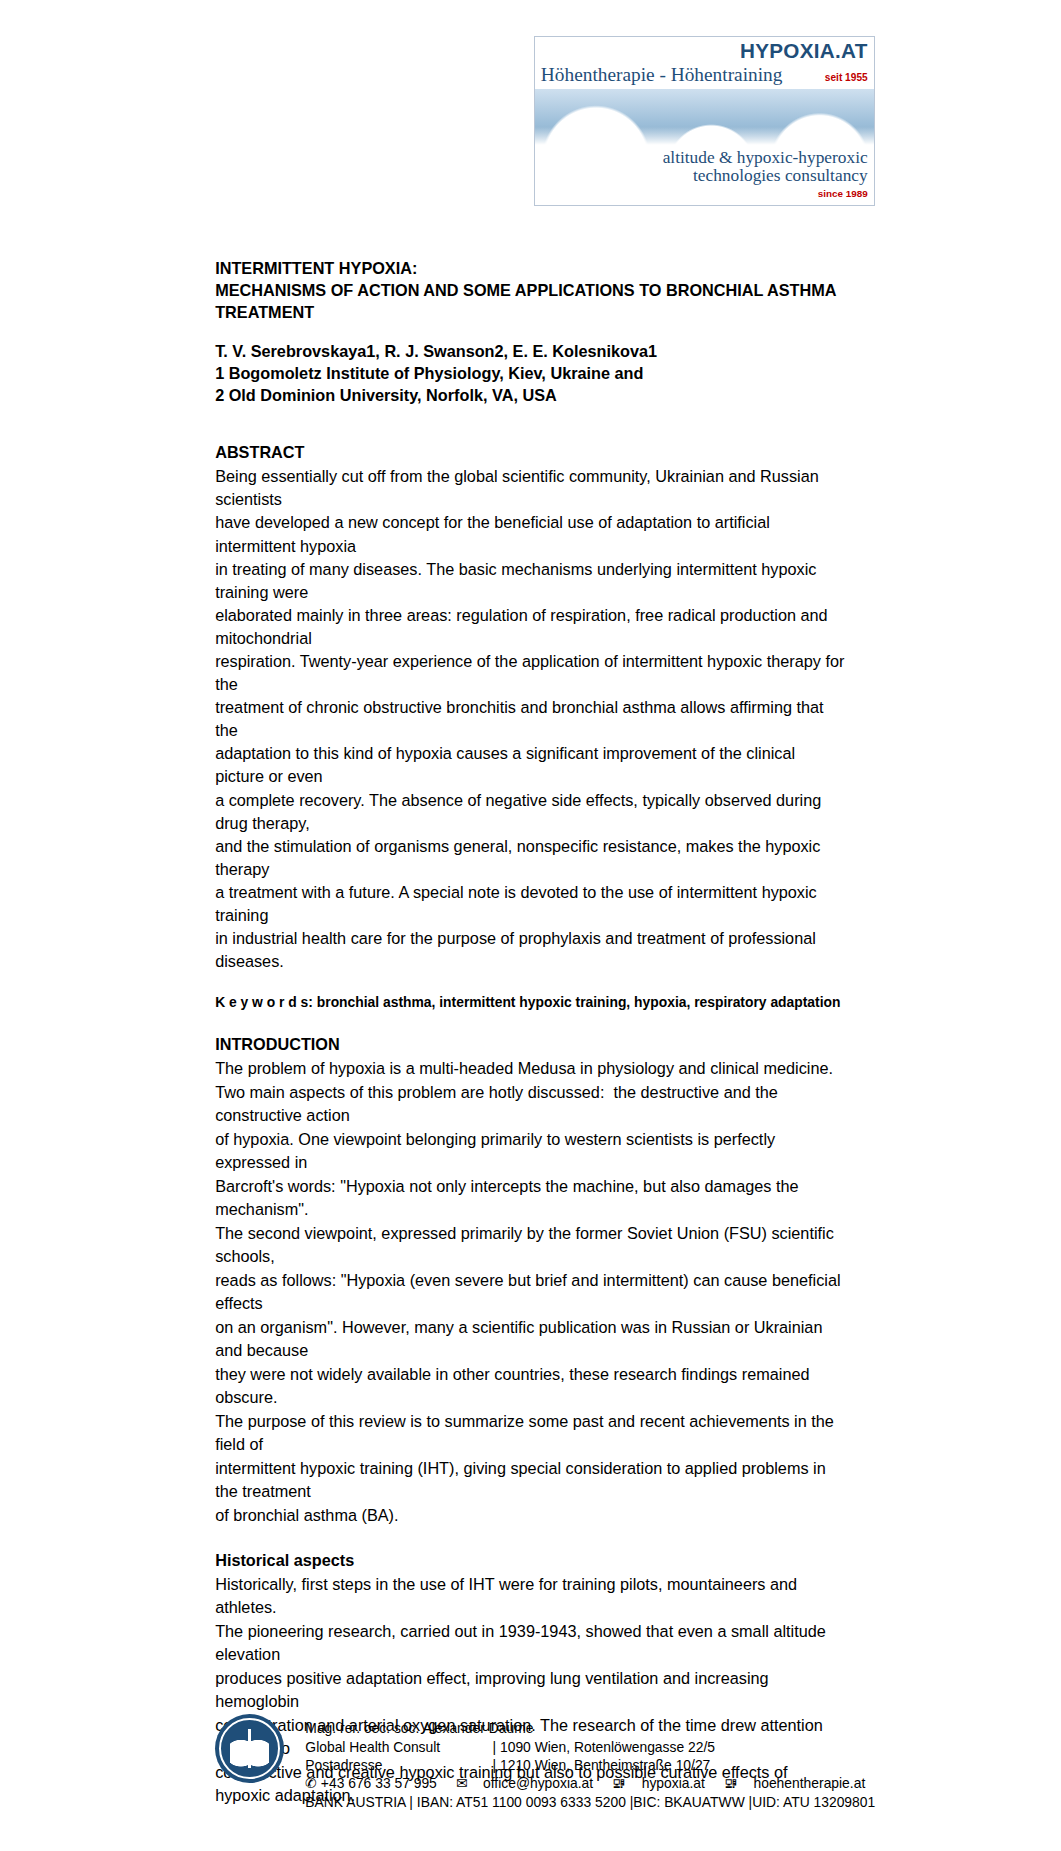HYPOXIA. AT
Höhentherapie - Höhentraining seit 1955
altitude & hypoxic-hyperoxic
technologies consultancy
since 1989
Intermittent Hypoxia:
Mechanisms of Action and Some Applications to Bronchial Asthma Treatment
T. V. Serebrovskaya1, R. J. Swanson2, E. E. Kolesnikova1
1 Bogomoletz Institute of Physiology, Kiev, Ukraine and
2 Old Dominion University, Norfolk, VA, USA
Abstract
Being essentially cut off from the global scientific community, Ukrainian and Russian scientists
have developed a new concept for the beneficial use of adaptation to artificial intermittent hypoxia
in treating of many diseases. The basic mechanisms underlying intermittent hypoxic training were
elaborated mainly in three areas: regulation of respiration, free radical production and mitochondrial
respiration. Twenty-year experience of the application of intermittent hypoxic therapy for the
treatment of chronic obstructive bronchitis and bronchial asthma allows affirming that the
adaptation to this kind of hypoxia causes a significant improvement of the clinical picture or even
a complete recovery. The absence of negative side effects, typically observed during drug therapy,
and the stimulation of organisms general, nonspecific resistance, makes the hypoxic therapy
a treatment with a future. A special note is devoted to the use of intermittent hypoxic training
in industrial health care for the purpose of prophylaxis and treatment of professional diseases.
K e y w o r d s: bronchial asthma, intermittent hypoxic training, hypoxia, respiratory adaptation
Introduction
The problem of hypoxia is a multi-headed Medusa in physiology and clinical medicine.
Two main aspects of this problem are hotly discussed: the destructive and the constructive action
of hypoxia. One viewpoint belonging primarily to western scientists is perfectly expressed in
Barcroft's words: "Hypoxia not only intercepts the machine, but also damages the mechanism".
The second viewpoint, expressed primarily by the former Soviet Union (FSU) scientific schools,
reads as follows: "Hypoxia (even severe but brief and intermittent) can cause beneficial effects
on an organism". However, many a scientific publication was in Russian or Ukrainian and because
they were not widely available in other countries, these research findings remained obscure.
The purpose of this review is to summarize some past and recent achievements in the field of
intermittent hypoxic training (IHT), giving special consideration to applied problems in the treatment
of bronchial asthma (BA).
Historical aspects
Historically, first steps in the use of IHT were for training pilots, mountaineers and athletes.
The pioneering research, carried out in 1939-1943, showed that even a small altitude elevation
produces positive adaptation effect, improving lung ventilation and increasing hemoglobin
concentration and arterial oxygen saturation. The research of the time drew attention not only to
constructive and creative hypoxic training but also to possible curative effects of hypoxic adaptation.
Mag. rer. oec. soc. Alexander Daume
Global Health Consult| 1090 Wien, Rotenlöwengasse 22/5
Postadresse| 1210 Wien, Bentheimstraße 10/27
✆ +43 676 33 57 995 ✉ office@hypoxia.at 🖳 hypoxia.at 🖳 hoehentherapie.at
BANK AUSTRIA | IBAN: AT51 1100 0093 6333 5200 |BIC: BKAUATWW |UID: ATU 13209801